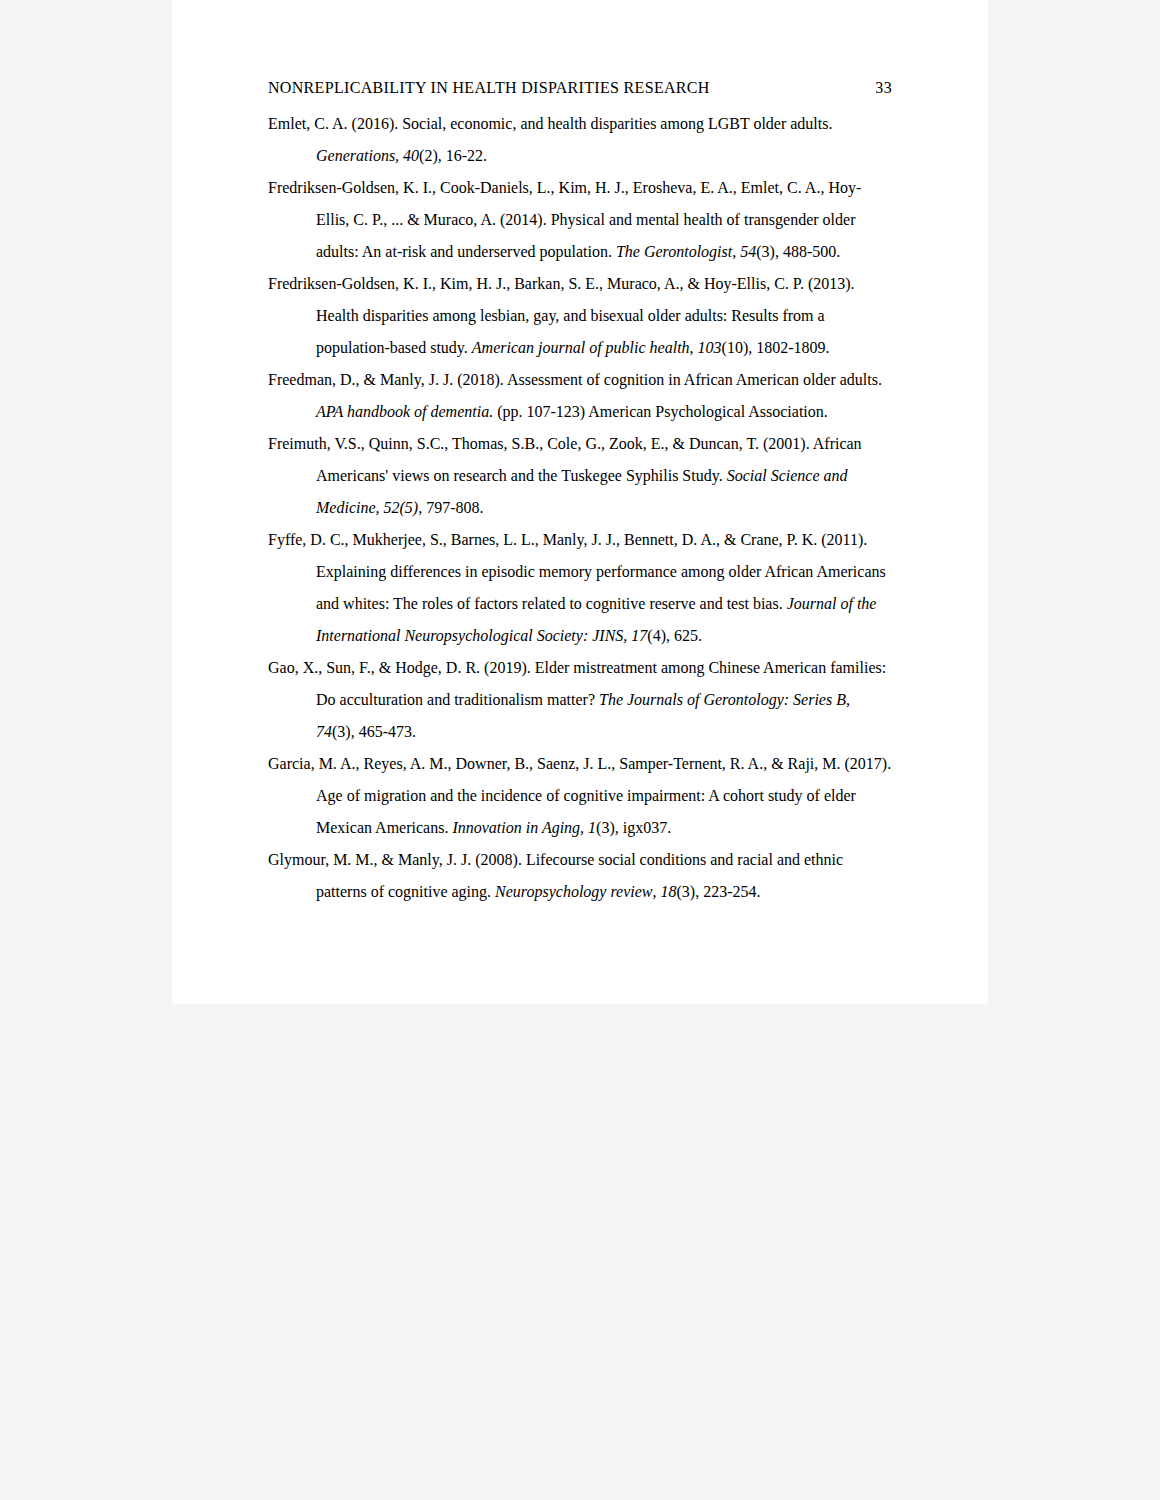Nonreplicability in Health Disparities Research 33
Emlet, C. A. (2016). Social, economic, and health disparities among LGBT older adults. Generations, 40(2), 16-22.
Fredriksen-Goldsen, K. I., Cook-Daniels, L., Kim, H. J., Erosheva, E. A., Emlet, C. A., Hoy-Ellis, C. P., ... & Muraco, A. (2014). Physical and mental health of transgender older adults: An at-risk and underserved population. The Gerontologist, 54(3), 488-500.
Fredriksen-Goldsen, K. I., Kim, H. J., Barkan, S. E., Muraco, A., & Hoy-Ellis, C. P. (2013). Health disparities among lesbian, gay, and bisexual older adults: Results from a population-based study. American journal of public health, 103(10), 1802-1809.
Freedman, D., & Manly, J. J. (2018). Assessment of cognition in African American older adults. APA handbook of dementia. (pp. 107-123) American Psychological Association.
Freimuth, V.S., Quinn, S.C., Thomas, S.B., Cole, G., Zook, E., & Duncan, T. (2001). African Americans' views on research and the Tuskegee Syphilis Study. Social Science and Medicine, 52(5), 797-808.
Fyffe, D. C., Mukherjee, S., Barnes, L. L., Manly, J. J., Bennett, D. A., & Crane, P. K. (2011). Explaining differences in episodic memory performance among older African Americans and whites: The roles of factors related to cognitive reserve and test bias. Journal of the International Neuropsychological Society: JINS, 17(4), 625.
Gao, X., Sun, F., & Hodge, D. R. (2019). Elder mistreatment among Chinese American families: Do acculturation and traditionalism matter? The Journals of Gerontology: Series B, 74(3), 465-473.
Garcia, M. A., Reyes, A. M., Downer, B., Saenz, J. L., Samper-Ternent, R. A., & Raji, M. (2017). Age of migration and the incidence of cognitive impairment: A cohort study of elder Mexican Americans. Innovation in Aging, 1(3), igx037.
Glymour, M. M., & Manly, J. J. (2008). Lifecourse social conditions and racial and ethnic patterns of cognitive aging. Neuropsychology review, 18(3), 223-254.